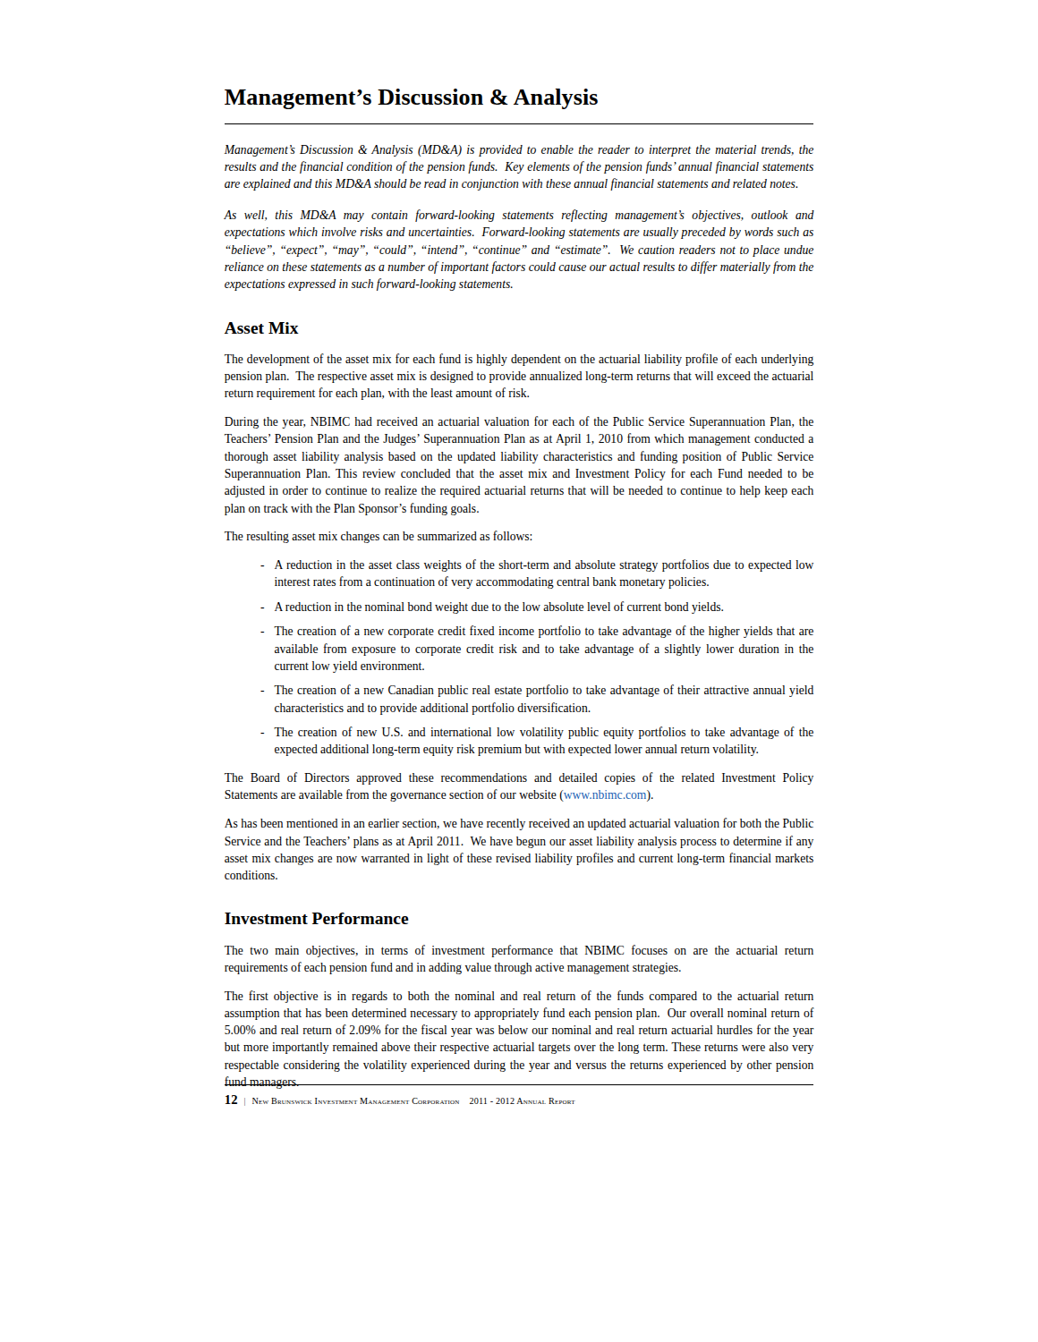Management’s Discussion & Analysis
Management’s Discussion & Analysis (MD&A) is provided to enable the reader to interpret the material trends, the results and the financial condition of the pension funds. Key elements of the pension funds’ annual financial statements are explained and this MD&A should be read in conjunction with these annual financial statements and related notes.
As well, this MD&A may contain forward-looking statements reflecting management’s objectives, outlook and expectations which involve risks and uncertainties. Forward-looking statements are usually preceded by words such as “believe”, “expect”, “may”, “could”, “intend”, “continue” and “estimate”. We caution readers not to place undue reliance on these statements as a number of important factors could cause our actual results to differ materially from the expectations expressed in such forward-looking statements.
Asset Mix
The development of the asset mix for each fund is highly dependent on the actuarial liability profile of each underlying pension plan. The respective asset mix is designed to provide annualized long-term returns that will exceed the actuarial return requirement for each plan, with the least amount of risk.
During the year, NBIMC had received an actuarial valuation for each of the Public Service Superannuation Plan, the Teachers’ Pension Plan and the Judges’ Superannuation Plan as at April 1, 2010 from which management conducted a thorough asset liability analysis based on the updated liability characteristics and funding position of Public Service Superannuation Plan. This review concluded that the asset mix and Investment Policy for each Fund needed to be adjusted in order to continue to realize the required actuarial returns that will be needed to continue to help keep each plan on track with the Plan Sponsor’s funding goals.
The resulting asset mix changes can be summarized as follows:
A reduction in the asset class weights of the short-term and absolute strategy portfolios due to expected low interest rates from a continuation of very accommodating central bank monetary policies.
A reduction in the nominal bond weight due to the low absolute level of current bond yields.
The creation of a new corporate credit fixed income portfolio to take advantage of the higher yields that are available from exposure to corporate credit risk and to take advantage of a slightly lower duration in the current low yield environment.
The creation of a new Canadian public real estate portfolio to take advantage of their attractive annual yield characteristics and to provide additional portfolio diversification.
The creation of new U.S. and international low volatility public equity portfolios to take advantage of the expected additional long-term equity risk premium but with expected lower annual return volatility.
The Board of Directors approved these recommendations and detailed copies of the related Investment Policy Statements are available from the governance section of our website (www.nbimc.com).
As has been mentioned in an earlier section, we have recently received an updated actuarial valuation for both the Public Service and the Teachers’ plans as at April 2011. We have begun our asset liability analysis process to determine if any asset mix changes are now warranted in light of these revised liability profiles and current long-term financial markets conditions.
Investment Performance
The two main objectives, in terms of investment performance that NBIMC focuses on are the actuarial return requirements of each pension fund and in adding value through active management strategies.
The first objective is in regards to both the nominal and real return of the funds compared to the actuarial return assumption that has been determined necessary to appropriately fund each pension plan. Our overall nominal return of 5.00% and real return of 2.09% for the fiscal year was below our nominal and real return actuarial hurdles for the year but more importantly remained above their respective actuarial targets over the long term. These returns were also very respectable considering the volatility experienced during the year and versus the returns experienced by other pension fund managers.
12|New Brunswick Investment Management Corporation 2011 - 2012 Annual Report